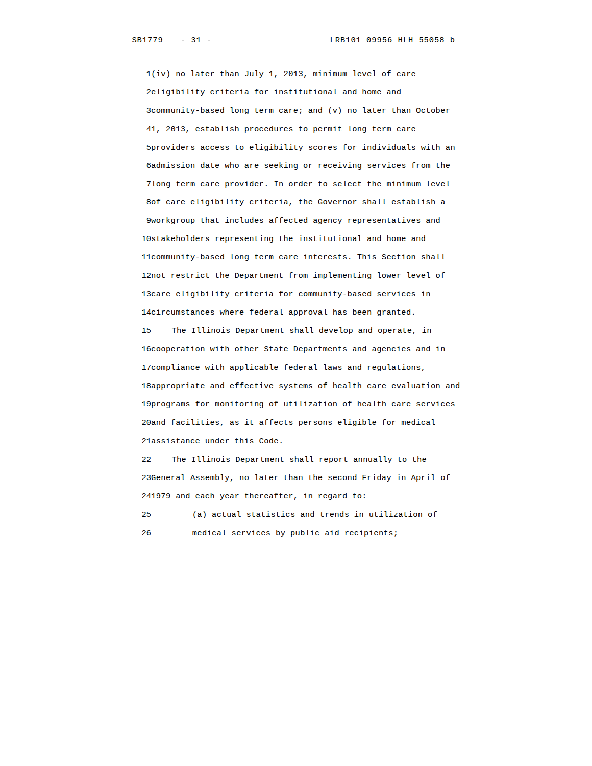SB1779 - 31 - LRB101 09956 HLH 55058 b
| 1 | (iv) no later than July 1, 2013, minimum level of care |
| 2 | eligibility criteria for institutional and home and |
| 3 | community-based long term care; and (v) no later than October |
| 4 | 1, 2013, establish procedures to permit long term care |
| 5 | providers access to eligibility scores for individuals with an |
| 6 | admission date who are seeking or receiving services from the |
| 7 | long term care provider. In order to select the minimum level |
| 8 | of care eligibility criteria, the Governor shall establish a |
| 9 | workgroup that includes affected agency representatives and |
| 10 | stakeholders representing the institutional and home and |
| 11 | community-based long term care interests. This Section shall |
| 12 | not restrict the Department from implementing lower level of |
| 13 | care eligibility criteria for community-based services in |
| 14 | circumstances where federal approval has been granted. |
| 15 | The Illinois Department shall develop and operate, in |
| 16 | cooperation with other State Departments and agencies and in |
| 17 | compliance with applicable federal laws and regulations, |
| 18 | appropriate and effective systems of health care evaluation and |
| 19 | programs for monitoring of utilization of health care services |
| 20 | and facilities, as it affects persons eligible for medical |
| 21 | assistance under this Code. |
| 22 | The Illinois Department shall report annually to the |
| 23 | General Assembly, no later than the second Friday in April of |
| 24 | 1979 and each year thereafter, in regard to: |
| 25 | (a) actual statistics and trends in utilization of |
| 26 | medical services by public aid recipients; |